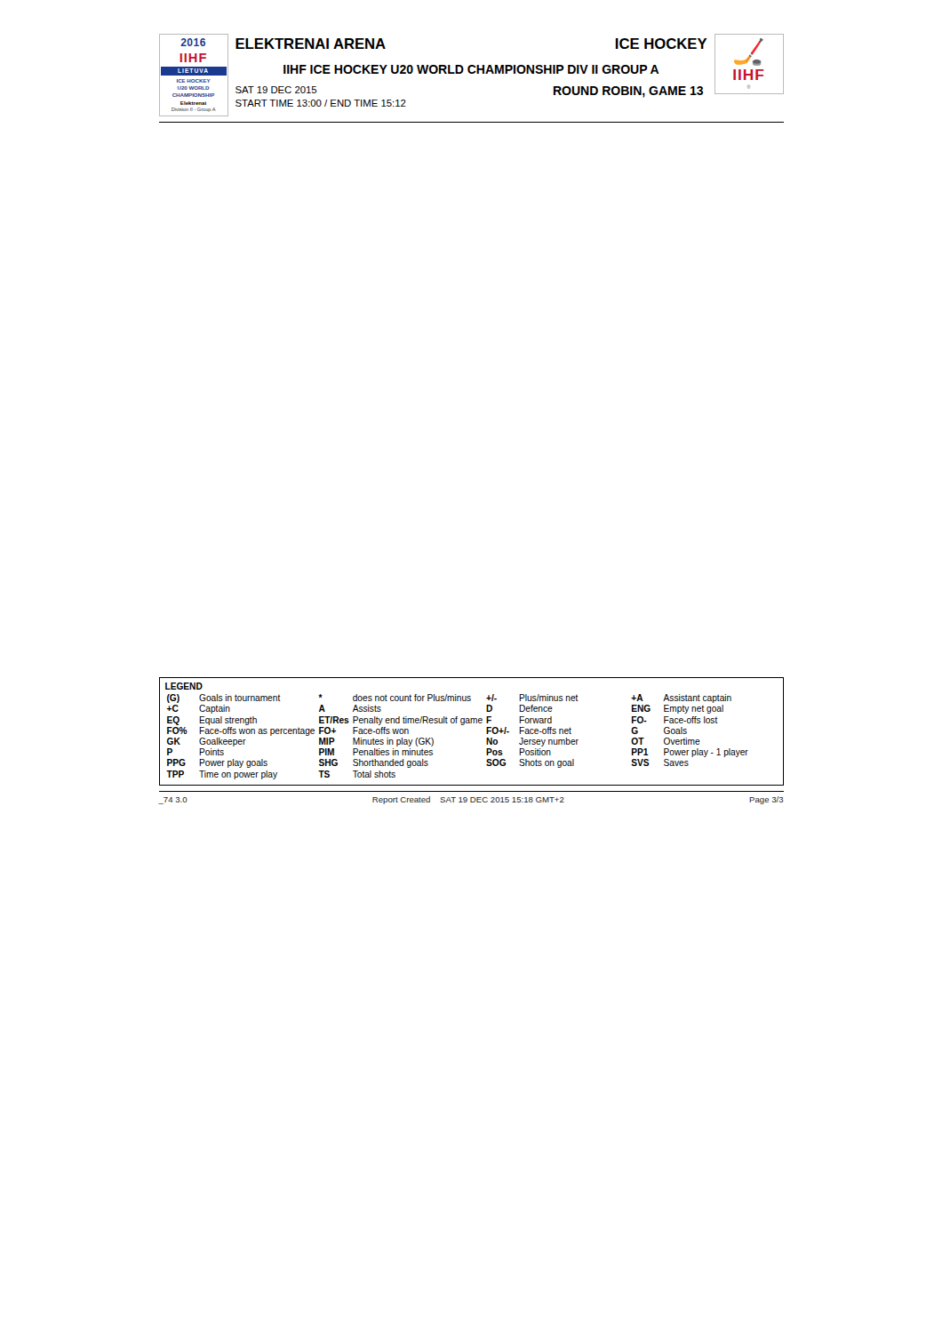2016
IIHF
LIETUVA
ICE HOCKEY
U20 WORLD
CHAMPIONSHIP
Elektrenai
Division II - Group A
ELEKTRENAI ARENA ICE HOCKEY
IIHF ICE HOCKEY U20 WORLD CHAMPIONSHIP DIV II GROUP A
SAT 19 DEC 2015
START TIME 13:00 / END TIME 15:12
ROUND ROBIN, GAME 13
🏒
IIHF
®
LEGEND
| (G) | Goals in tournament | * | does not count for Plus/minus | +/- | Plus/minus net | +A | Assistant captain |
| +C | Captain | A | Assists | D | Defence | ENG | Empty net goal |
| EQ | Equal strength | ET/Res | Penalty end time/Result of game | F | Forward | FO- | Face-offs lost |
| FO% | Face-offs won as percentage | FO+ | Face-offs won | FO+/- | Face-offs net | G | Goals |
| GK | Goalkeeper | MIP | Minutes in play (GK) | No | Jersey number | OT | Overtime |
| P | Points | PIM | Penalties in minutes | Pos | Position | PP1 | Power play - 1 player |
| PPG | Power play goals | SHG | Shorthanded goals | SOG | Shots on goal | SVS | Saves |
| TPP | Time on power play | TS | Total shots | | | | |
_74 3.0
Report Created SAT 19 DEC 2015 15:18 GMT+2
Page 3/3